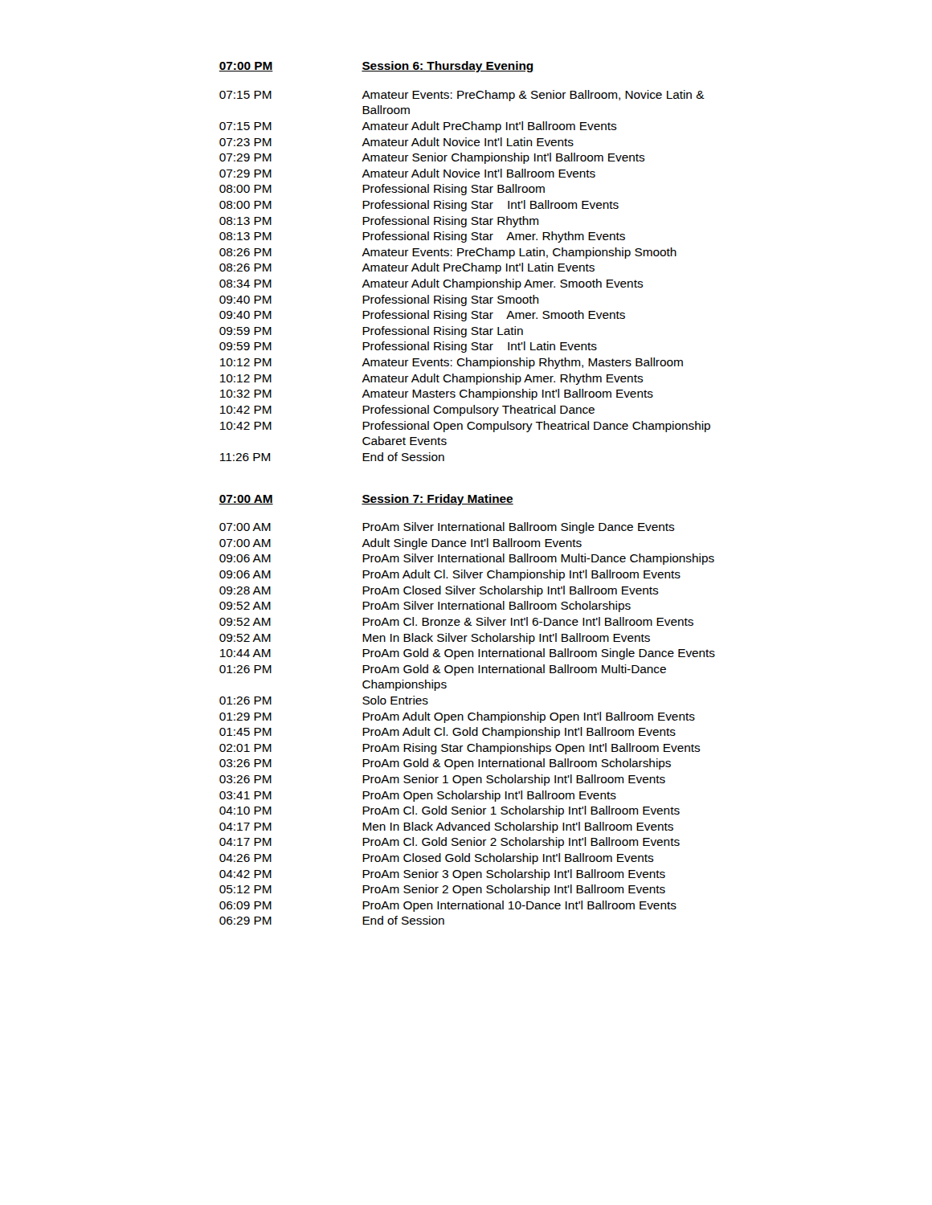| 07:00 PM | Session 6: Thursday Evening |
| 07:15 PM | Amateur Events: PreChamp & Senior Ballroom, Novice Latin & Ballroom |
| 07:15 PM | Amateur Adult PreChamp Int'l Ballroom Events |
| 07:23 PM | Amateur Adult Novice Int'l Latin Events |
| 07:29 PM | Amateur Senior Championship Int'l Ballroom Events |
| 07:29 PM | Amateur Adult Novice Int'l Ballroom Events |
| 08:00 PM | Professional Rising Star Ballroom |
| 08:00 PM | Professional Rising Star Int'l Ballroom Events |
| 08:13 PM | Professional Rising Star Rhythm |
| 08:13 PM | Professional Rising Star Amer. Rhythm Events |
| 08:26 PM | Amateur Events: PreChamp Latin, Championship Smooth |
| 08:26 PM | Amateur Adult PreChamp Int'l Latin Events |
| 08:34 PM | Amateur Adult Championship Amer. Smooth Events |
| 09:40 PM | Professional Rising Star Smooth |
| 09:40 PM | Professional Rising Star Amer. Smooth Events |
| 09:59 PM | Professional Rising Star Latin |
| 09:59 PM | Professional Rising Star Int'l Latin Events |
| 10:12 PM | Amateur Events: Championship Rhythm, Masters Ballroom |
| 10:12 PM | Amateur Adult Championship Amer. Rhythm Events |
| 10:32 PM | Amateur Masters Championship Int'l Ballroom Events |
| 10:42 PM | Professional Compulsory Theatrical Dance |
| 10:42 PM | Professional Open Compulsory Theatrical Dance Championship Cabaret Events |
| 11:26 PM | End of Session |
| 07:00 AM | Session 7: Friday Matinee |
| 07:00 AM | ProAm Silver International Ballroom Single Dance Events |
| 07:00 AM | Adult Single Dance Int'l Ballroom Events |
| 09:06 AM | ProAm Silver International Ballroom Multi-Dance Championships |
| 09:06 AM | ProAm Adult Cl. Silver Championship Int'l Ballroom Events |
| 09:28 AM | ProAm Closed Silver Scholarship Int'l Ballroom Events |
| 09:52 AM | ProAm Silver International Ballroom Scholarships |
| 09:52 AM | ProAm Cl. Bronze & Silver Int'l 6-Dance Int'l Ballroom Events |
| 09:52 AM | Men In Black Silver Scholarship Int'l Ballroom Events |
| 10:44 AM | ProAm Gold & Open International Ballroom Single Dance Events |
| 01:26 PM | ProAm Gold & Open International Ballroom Multi-Dance Championships |
| 01:26 PM | Solo Entries |
| 01:29 PM | ProAm Adult Open Championship Open Int'l Ballroom Events |
| 01:45 PM | ProAm Adult Cl. Gold Championship Int'l Ballroom Events |
| 02:01 PM | ProAm Rising Star Championships Open Int'l Ballroom Events |
| 03:26 PM | ProAm Gold & Open International Ballroom Scholarships |
| 03:26 PM | ProAm Senior 1 Open Scholarship Int'l Ballroom Events |
| 03:41 PM | ProAm Open Scholarship Int'l Ballroom Events |
| 04:10 PM | ProAm Cl. Gold Senior 1 Scholarship Int'l Ballroom Events |
| 04:17 PM | Men In Black Advanced Scholarship Int'l Ballroom Events |
| 04:17 PM | ProAm Cl. Gold Senior 2 Scholarship Int'l Ballroom Events |
| 04:26 PM | ProAm Closed Gold Scholarship Int'l Ballroom Events |
| 04:42 PM | ProAm Senior 3 Open Scholarship Int'l Ballroom Events |
| 05:12 PM | ProAm Senior 2 Open Scholarship Int'l Ballroom Events |
| 06:09 PM | ProAm Open International 10-Dance Int'l Ballroom Events |
| 06:29 PM | End of Session |